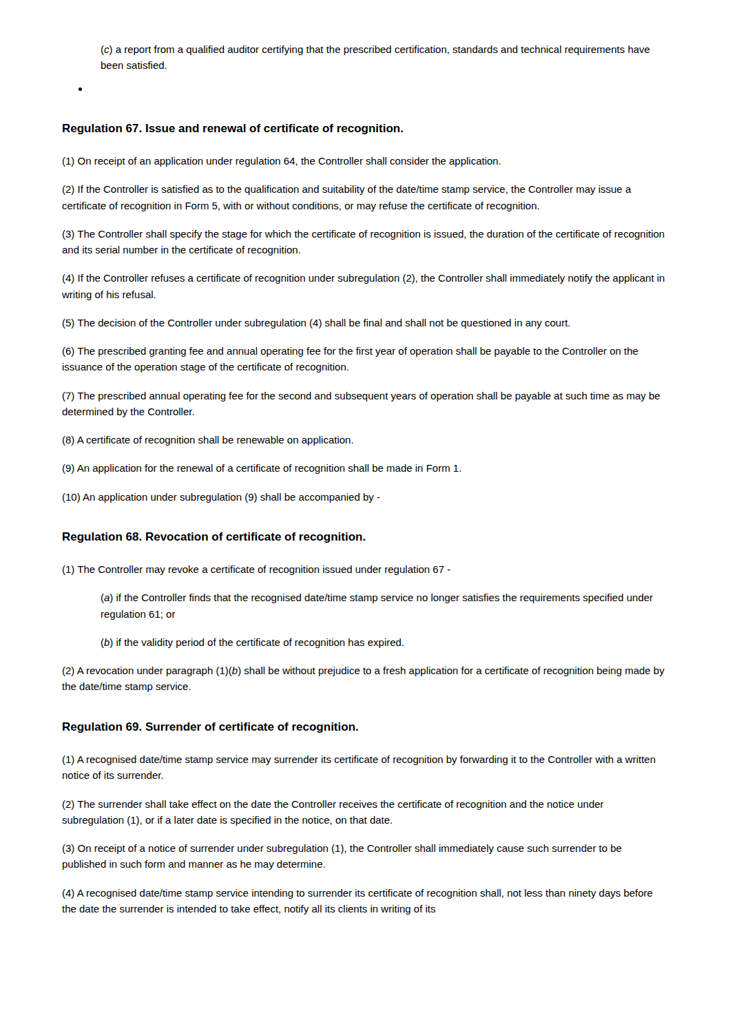(c) a report from a qualified auditor certifying that the prescribed certification, standards and technical requirements have been satisfied.
Regulation 67. Issue and renewal of certificate of recognition.
(1) On receipt of an application under regulation 64, the Controller shall consider the application.
(2) If the Controller is satisfied as to the qualification and suitability of the date/time stamp service, the Controller may issue a certificate of recognition in Form 5, with or without conditions, or may refuse the certificate of recognition.
(3) The Controller shall specify the stage for which the certificate of recognition is issued, the duration of the certificate of recognition and its serial number in the certificate of recognition.
(4) If the Controller refuses a certificate of recognition under subregulation (2), the Controller shall immediately notify the applicant in writing of his refusal.
(5) The decision of the Controller under subregulation (4) shall be final and shall not be questioned in any court.
(6) The prescribed granting fee and annual operating fee for the first year of operation shall be payable to the Controller on the issuance of the operation stage of the certificate of recognition.
(7) The prescribed annual operating fee for the second and subsequent years of operation shall be payable at such time as may be determined by the Controller.
(8) A certificate of recognition shall be renewable on application.
(9) An application for the renewal of a certificate of recognition shall be made in Form 1.
(10) An application under subregulation (9) shall be accompanied by -
Regulation 68. Revocation of certificate of recognition.
(1) The Controller may revoke a certificate of recognition issued under regulation 67 -
(a) if the Controller finds that the recognised date/time stamp service no longer satisfies the requirements specified under regulation 61; or
(b) if the validity period of the certificate of recognition has expired.
(2) A revocation under paragraph (1)(b) shall be without prejudice to a fresh application for a certificate of recognition being made by the date/time stamp service.
Regulation 69. Surrender of certificate of recognition.
(1) A recognised date/time stamp service may surrender its certificate of recognition by forwarding it to the Controller with a written notice of its surrender.
(2) The surrender shall take effect on the date the Controller receives the certificate of recognition and the notice under subregulation (1), or if a later date is specified in the notice, on that date.
(3) On receipt of a notice of surrender under subregulation (1), the Controller shall immediately cause such surrender to be published in such form and manner as he may determine.
(4) A recognised date/time stamp service intending to surrender its certificate of recognition shall, not less than ninety days before the date the surrender is intended to take effect, notify all its clients in writing of its